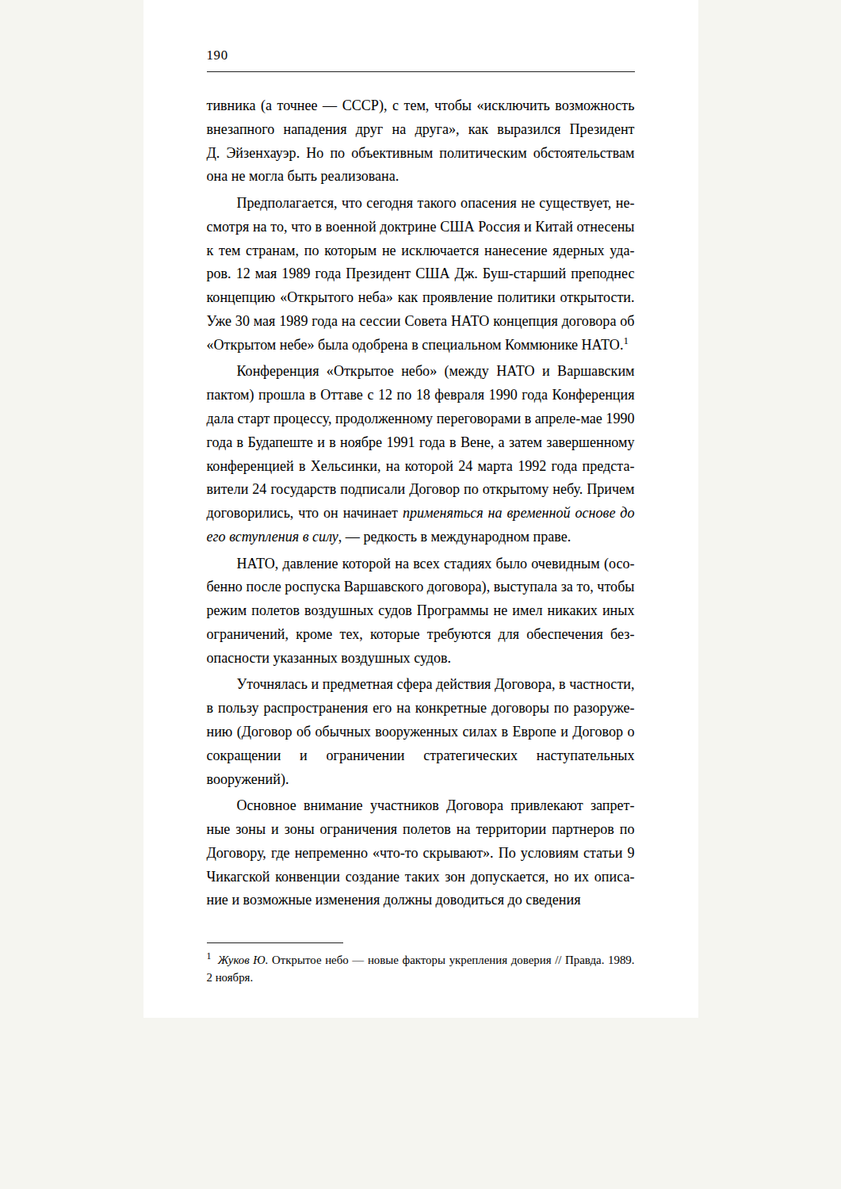190
тивника (а точнее — СССР), с тем, чтобы «исключить возможность внезапного нападения друг на друга», как выразился Президент Д. Эйзенхауэр. Но по объективным политическим обстоятельствам она не могла быть реализована.
Предполагается, что сегодня такого опасения не существует, несмотря на то, что в военной доктрине США Россия и Китай отнесены к тем странам, по которым не исключается нанесение ядерных ударов. 12 мая 1989 года Президент США Дж. Буш-старший преподнес концепцию «Открытого неба» как проявление политики открытости. Уже 30 мая 1989 года на сессии Совета НАТО концепция договора об «Открытом небе» была одобрена в специальном Коммюнике НАТО.1
Конференция «Открытое небо» (между НАТО и Варшавским пактом) прошла в Оттаве с 12 по 18 февраля 1990 года Конференция дала старт процессу, продолженному переговорами в апреле-мае 1990 года в Будапеште и в ноябре 1991 года в Вене, а затем завершенному конференцией в Хельсинки, на которой 24 марта 1992 года представители 24 государств подписали Договор по открытому небу. Причем договорились, что он начинает применяться на временной основе до его вступления в силу, — редкость в международном праве.
НАТО, давление которой на всех стадиях было очевидным (особенно после роспуска Варшавского договора), выступала за то, чтобы режим полетов воздушных судов Программы не имел никаких иных ограничений, кроме тех, которые требуются для обеспечения безопасности указанных воздушных судов.
Уточнялась и предметная сфера действия Договора, в частности, в пользу распространения его на конкретные договоры по разоружению (Договор об обычных вооруженных силах в Европе и Договор о сокращении и ограничении стратегических наступательных вооружений).
Основное внимание участников Договора привлекают запретные зоны и зоны ограничения полетов на территории партнеров по Договору, где непременно «что-то скрывают». По условиям статьи 9 Чикагской конвенции создание таких зон допускается, но их описание и возможные изменения должны доводиться до сведения
1 Жуков Ю. Открытое небо — новые факторы укрепления доверия // Правда. 1989. 2 ноября.